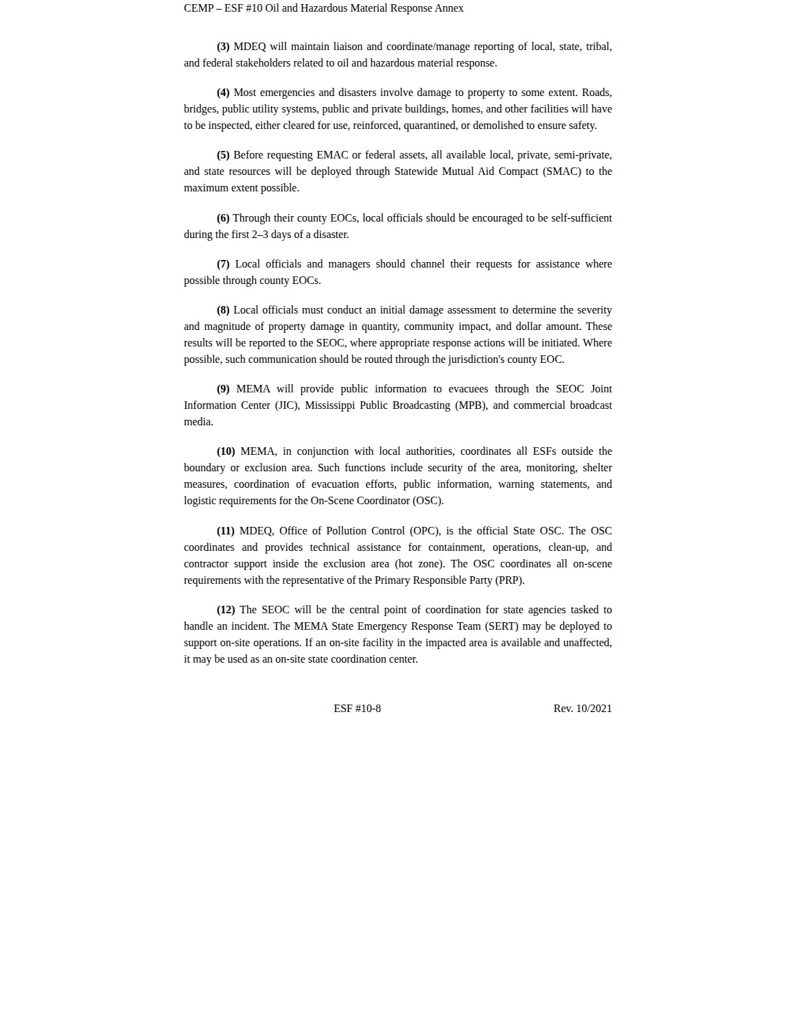CEMP – ESF #10 Oil and Hazardous Material Response Annex
(3) MDEQ will maintain liaison and coordinate/manage reporting of local, state, tribal, and federal stakeholders related to oil and hazardous material response.
(4) Most emergencies and disasters involve damage to property to some extent. Roads, bridges, public utility systems, public and private buildings, homes, and other facilities will have to be inspected, either cleared for use, reinforced, quarantined, or demolished to ensure safety.
(5) Before requesting EMAC or federal assets, all available local, private, semi-private, and state resources will be deployed through Statewide Mutual Aid Compact (SMAC) to the maximum extent possible.
(6) Through their county EOCs, local officials should be encouraged to be self-sufficient during the first 2–3 days of a disaster.
(7) Local officials and managers should channel their requests for assistance where possible through county EOCs.
(8) Local officials must conduct an initial damage assessment to determine the severity and magnitude of property damage in quantity, community impact, and dollar amount. These results will be reported to the SEOC, where appropriate response actions will be initiated. Where possible, such communication should be routed through the jurisdiction's county EOC.
(9) MEMA will provide public information to evacuees through the SEOC Joint Information Center (JIC), Mississippi Public Broadcasting (MPB), and commercial broadcast media.
(10) MEMA, in conjunction with local authorities, coordinates all ESFs outside the boundary or exclusion area. Such functions include security of the area, monitoring, shelter measures, coordination of evacuation efforts, public information, warning statements, and logistic requirements for the On-Scene Coordinator (OSC).
(11) MDEQ, Office of Pollution Control (OPC), is the official State OSC. The OSC coordinates and provides technical assistance for containment, operations, clean-up, and contractor support inside the exclusion area (hot zone). The OSC coordinates all on-scene requirements with the representative of the Primary Responsible Party (PRP).
(12) The SEOC will be the central point of coordination for state agencies tasked to handle an incident. The MEMA State Emergency Response Team (SERT) may be deployed to support on-site operations. If an on-site facility in the impacted area is available and unaffected, it may be used as an on-site state coordination center.
ESF #10-8 Rev. 10/2021